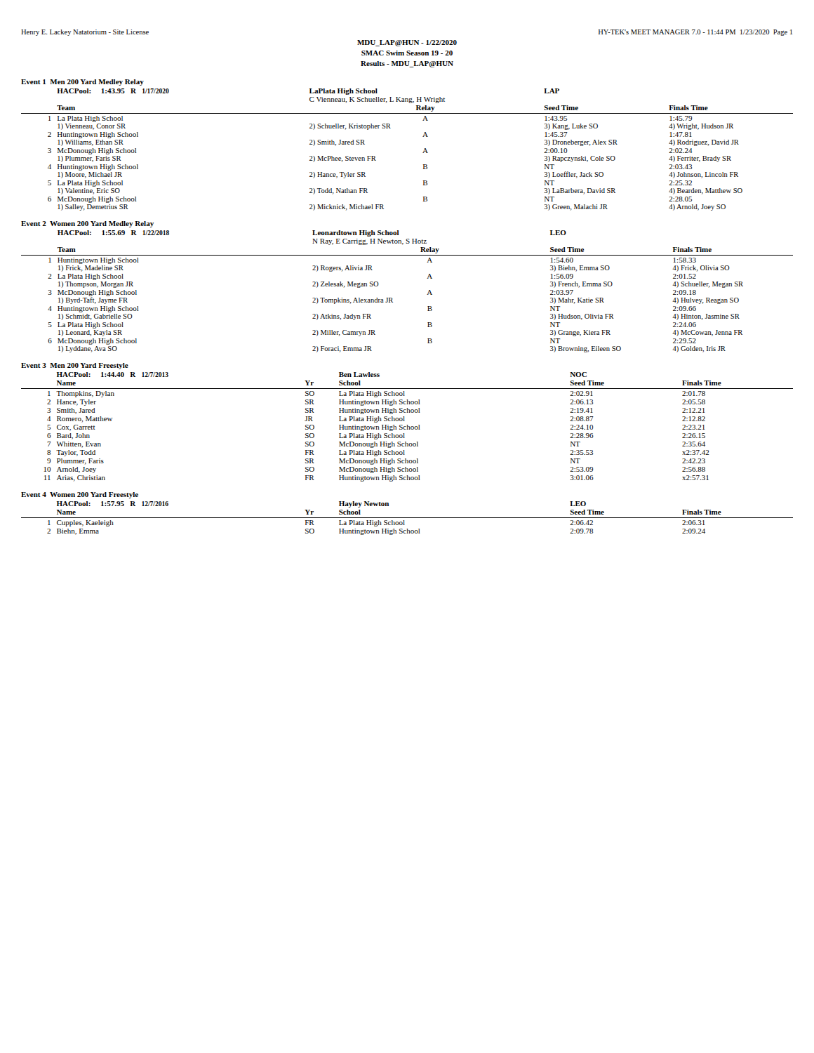Henry E. Lackey Natatorium - Site License
HY-TEK's MEET MANAGER 7.0 - 11:44 PM 1/23/2020 Page 1
MDU_LAP@HUN - 1/22/2020
SMAC Swim Season 19 - 20
Results - MDU_LAP@HUN
Event 1 Men 200 Yard Medley Relay
| | HACPool: 1:43.95 R 1/17/2020 | LaPlata High School | LAP | |
| | | C Vienneau, K Schueller, L Kang, H Wright |
| | Team | Relay | Seed Time | Finals Time |
| 1 | La Plata High School | A | 1:43.95 | 1:45.79 |
| | 1) Vienneau, Conor SR | 2) Schueller, Kristopher SR | 3) Kang, Luke SO | 4) Wright, Hudson JR |
| 2 | Huntingtown High School | A | 1:45.37 | 1:47.81 |
| | 1) Williams, Ethan SR | 2) Smith, Jared SR | 3) Droneberger, Alex SR | 4) Rodriguez, David JR |
| 3 | McDonough High School | A | 2:00.10 | 2:02.24 |
| | 1) Plummer, Faris SR | 2) McPhee, Steven FR | 3) Rapczynski, Cole SO | 4) Ferriter, Brady SR |
| 4 | Huntingtown High School | B | NT | 2:03.43 |
| | 1) Moore, Michael JR | 2) Hance, Tyler SR | 3) Loeffler, Jack SO | 4) Johnson, Lincoln FR |
| 5 | La Plata High School | B | NT | 2:25.32 |
| | 1) Valentine, Eric SO | 2) Todd, Nathan FR | 3) LaBarbera, David SR | 4) Bearden, Matthew SO |
| 6 | McDonough High School | B | NT | 2:28.05 |
| | 1) Salley, Demetrius SR | 2) Micknick, Michael FR | 3) Green, Malachi JR | 4) Arnold, Joey SO |
Event 2 Women 200 Yard Medley Relay
| | HACPool: 1:55.69 R 1/22/2018 | Leonardtown High School | LEO | |
| | | N Ray, E Carrigg, H Newton, S Hotz |
| | Team | Relay | Seed Time | Finals Time |
| 1 | Huntingtown High School | A | 1:54.60 | 1:58.33 |
| | 1) Frick, Madeline SR | 2) Rogers, Alivia JR | 3) Biehn, Emma SO | 4) Frick, Olivia SO |
| 2 | La Plata High School | A | 1:56.09 | 2:01.52 |
| | 1) Thompson, Morgan JR | 2) Zelesak, Megan SO | 3) French, Emma SO | 4) Schueller, Megan SR |
| 3 | McDonough High School | A | 2:03.97 | 2:09.18 |
| | 1) Byrd-Taft, Jayme FR | 2) Tompkins, Alexandra JR | 3) Mahr, Katie SR | 4) Hulvey, Reagan SO |
| 4 | Huntingtown High School | B | NT | 2:09.66 |
| | 1) Schmidt, Gabrielle SO | 2) Atkins, Jadyn FR | 3) Hudson, Olivia FR | 4) Hinton, Jasmine SR |
| 5 | La Plata High School | B | NT | 2:24.06 |
| | 1) Leonard, Kayla SR | 2) Miller, Camryn JR | 3) Grange, Kiera FR | 4) McCowan, Jenna FR |
| 6 | McDonough High School | B | NT | 2:29.52 |
| | 1) Lyddane, Ava SO | 2) Foraci, Emma JR | 3) Browning, Eileen SO | 4) Golden, Iris JR |
Event 3 Men 200 Yard Freestyle
| | HACPool: 1:44.40 R 12/7/2013 | | Ben Lawless | NOC | |
| | Name | Yr | School | Seed Time | Finals Time |
| 1 | Thompkins, Dylan | SO | La Plata High School | 2:02.91 | 2:01.78 |
| 2 | Hance, Tyler | SR | Huntingtown High School | 2:06.13 | 2:05.58 |
| 3 | Smith, Jared | SR | Huntingtown High School | 2:19.41 | 2:12.21 |
| 4 | Romero, Matthew | JR | La Plata High School | 2:08.87 | 2:12.82 |
| 5 | Cox, Garrett | SO | Huntingtown High School | 2:24.10 | 2:23.21 |
| 6 | Bard, John | SO | La Plata High School | 2:28.96 | 2:26.15 |
| 7 | Whitten, Evan | SO | McDonough High School | NT | 2:35.64 |
| 8 | Taylor, Todd | FR | La Plata High School | 2:35.53 | x2:37.42 |
| 9 | Plummer, Faris | SR | McDonough High School | NT | 2:42.23 |
| 10 | Arnold, Joey | SO | McDonough High School | 2:53.09 | 2:56.88 |
| 11 | Arias, Christian | FR | Huntingtown High School | 3:01.06 | x2:57.31 |
Event 4 Women 200 Yard Freestyle
| | HACPool: 1:57.95 R 12/7/2016 | | Hayley Newton | LEO | |
| | Name | Yr | School | Seed Time | Finals Time |
| 1 | Cupples, Kaeleigh | FR | La Plata High School | 2:06.42 | 2:06.31 |
| 2 | Biehn, Emma | SO | Huntingtown High School | 2:09.78 | 2:09.24 |